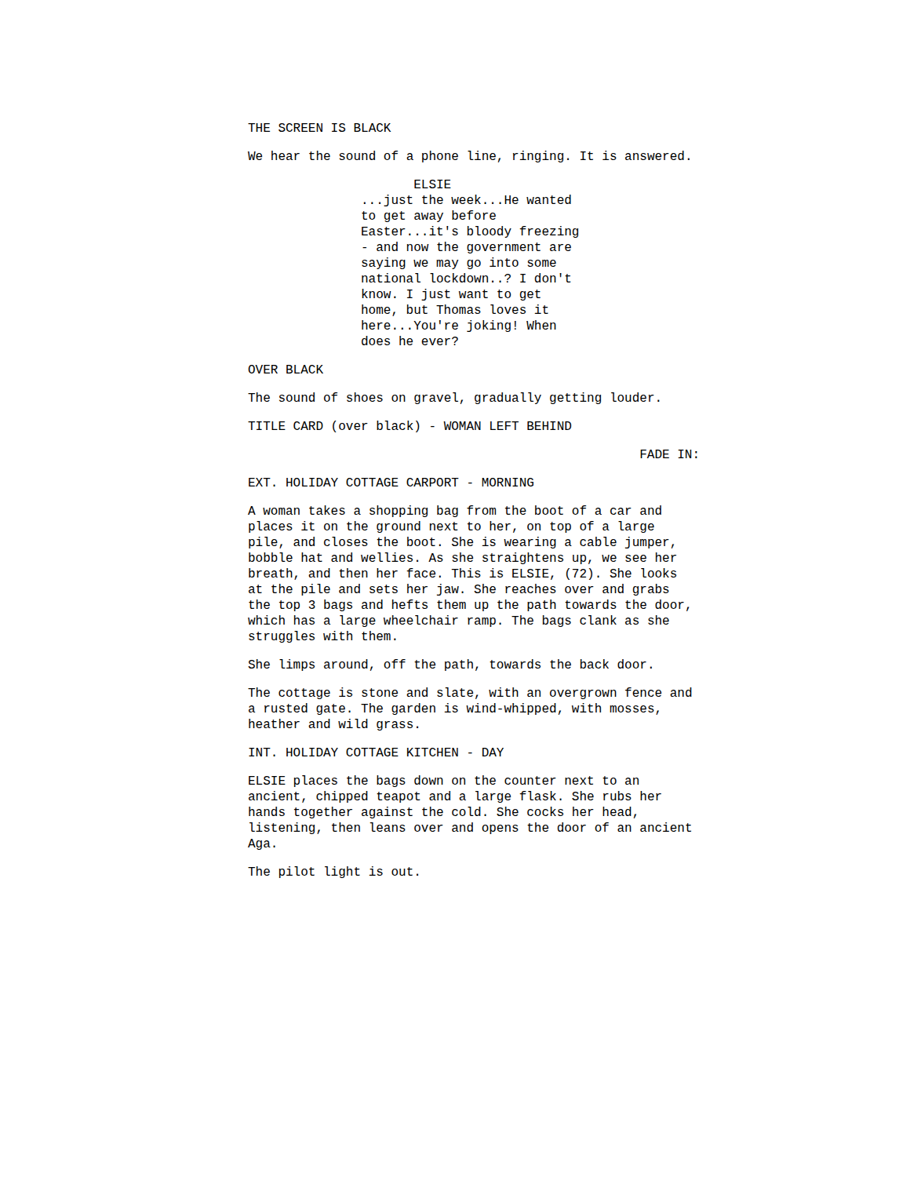THE SCREEN IS BLACK
We hear the sound of a phone line, ringing. It is answered.
ELSIE
...just the week...He wanted to get away before Easter...it's bloody freezing - and now the government are saying we may go into some national lockdown..? I don't know. I just want to get home, but Thomas loves it here...You're joking! When does he ever?
OVER BLACK
The sound of shoes on gravel, gradually getting louder.
TITLE CARD (over black) - WOMAN LEFT BEHIND
FADE IN:
EXT. HOLIDAY COTTAGE CARPORT - MORNING
A woman takes a shopping bag from the boot of a car and places it on the ground next to her, on top of a large pile, and closes the boot. She is wearing a cable jumper, bobble hat and wellies. As she straightens up, we see her breath, and then her face. This is ELSIE, (72). She looks at the pile and sets her jaw. She reaches over and grabs the top 3 bags and hefts them up the path towards the door, which has a large wheelchair ramp. The bags clank as she struggles with them.
She limps around, off the path, towards the back door.
The cottage is stone and slate, with an overgrown fence and a rusted gate. The garden is wind-whipped, with mosses, heather and wild grass.
INT. HOLIDAY COTTAGE KITCHEN - DAY
ELSIE places the bags down on the counter next to an ancient, chipped teapot and a large flask. She rubs her hands together against the cold. She cocks her head, listening, then leans over and opens the door of an ancient Aga.
The pilot light is out.